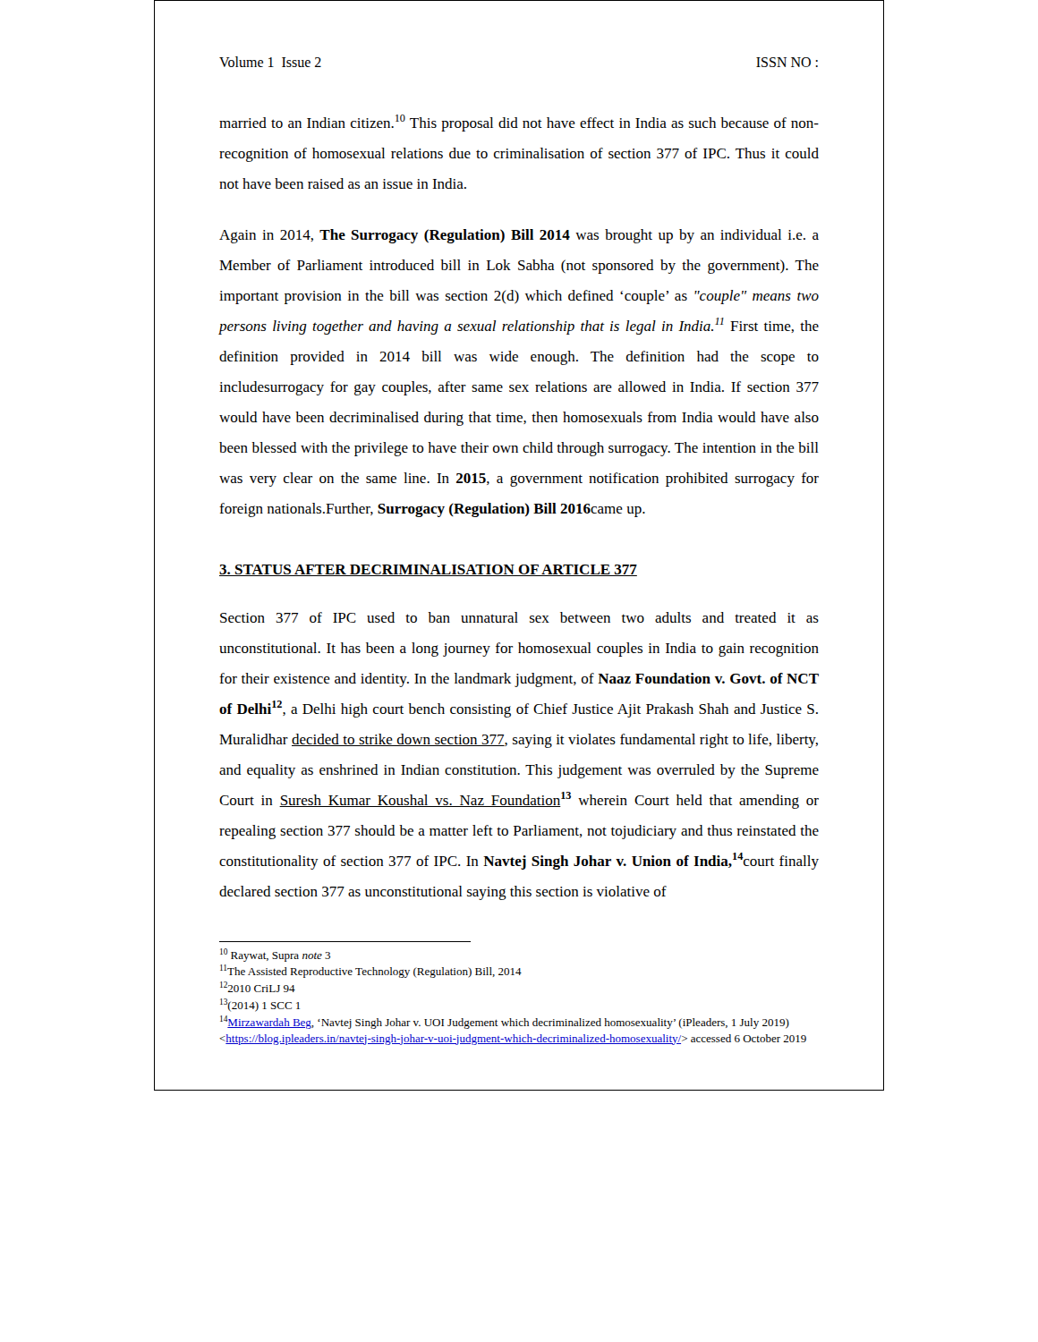Volume 1 Issue 2 ISSN NO :
married to an Indian citizen.10 This proposal did not have effect in India as such because of non-recognition of homosexual relations due to criminalisation of section 377 of IPC. Thus it could not have been raised as an issue in India.
Again in 2014, The Surrogacy (Regulation) Bill 2014 was brought up by an individual i.e. a Member of Parliament introduced bill in Lok Sabha (not sponsored by the government). The important provision in the bill was section 2(d) which defined ‘couple’ as "couple" means two persons living together and having a sexual relationship that is legal in India.11 First time, the definition provided in 2014 bill was wide enough. The definition had the scope to includesurrogacy for gay couples, after same sex relations are allowed in India. If section 377 would have been decriminalised during that time, then homosexuals from India would have also been blessed with the privilege to have their own child through surrogacy. The intention in the bill was very clear on the same line. In 2015, a government notification prohibited surrogacy for foreign nationals.Further, Surrogacy (Regulation) Bill 2016came up.
3. STATUS AFTER DECRIMINALISATION OF ARTICLE 377
Section 377 of IPC used to ban unnatural sex between two adults and treated it as unconstitutional. It has been a long journey for homosexual couples in India to gain recognition for their existence and identity. In the landmark judgment, of Naaz Foundation v. Govt. of NCT of Delhi12, a Delhi high court bench consisting of Chief Justice Ajit Prakash Shah and Justice S. Muralidhar decided to strike down section 377, saying it violates fundamental right to life, liberty, and equality as enshrined in Indian constitution. This judgement was overruled by the Supreme Court in Suresh Kumar Koushal vs. Naz Foundation 13 wherein Court held that amending or repealing section 377 should be a matter left to Parliament, not tojudiciary and thus reinstated the constitutionality of section 377 of IPC. In Navtej Singh Johar v. Union of India,14court finally declared section 377 as unconstitutional saying this section is violative of
10 Raywat, Supra note 3
11The Assisted Reproductive Technology (Regulation) Bill, 2014
122010 CriLJ 94
13(2014) 1 SCC 1
14Mirzawardah Beg, ‘Navtej Singh Johar v. UOI Judgement which decriminalized homosexuality’ (iPleaders, 1 July 2019) <https://blog.ipleaders.in/navtej-singh-johar-v-uoi-judgment-which-decriminalized-homosexuality/> accessed 6 October 2019